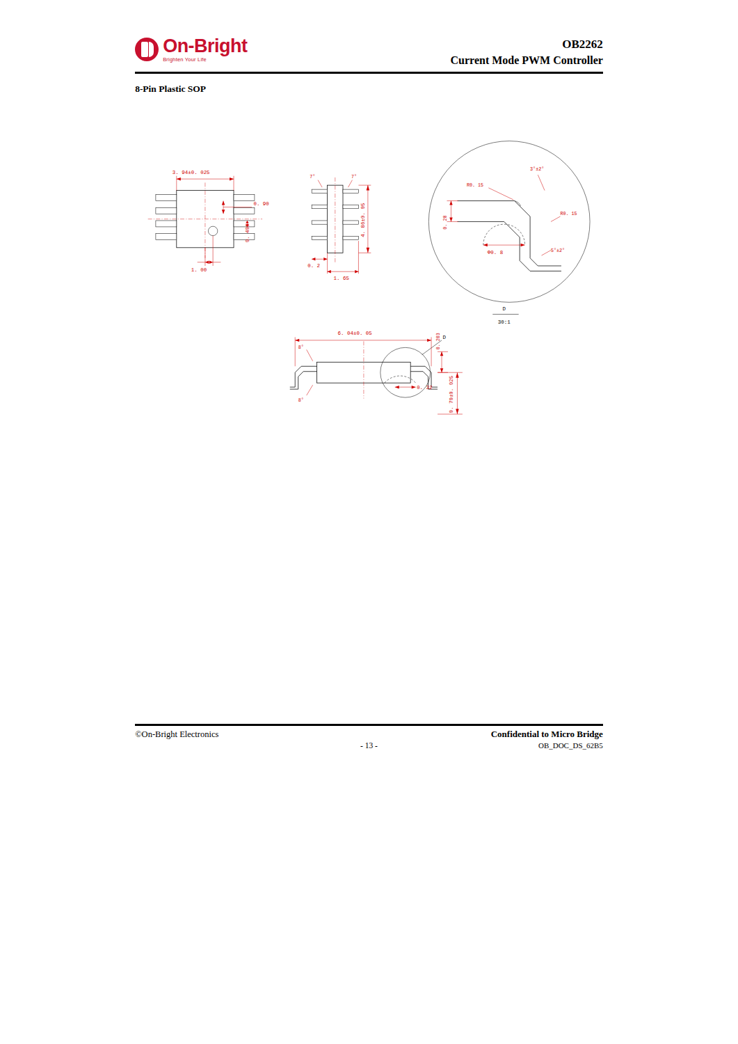On-Bright
Brighten Your Life
OB2262
Current Mode PWM Controller
8-Pin Plastic SOP
3. 94±0. 025 0. 90 0. 406 1. 00 7° 7° 4. 86±0. 05 0. 2 1. 65 R0. 15 3°±2° R0. 15 5°±2° 0. 20 Φ0. 8 D 30:1 D 6. 04±0. 05 8° 8° 0. 203 0. 32 0. 70±0. 025
©On-Bright Electronics
Confidential to Micro Bridge
- 13 -
OB_DOC_DS_62B5